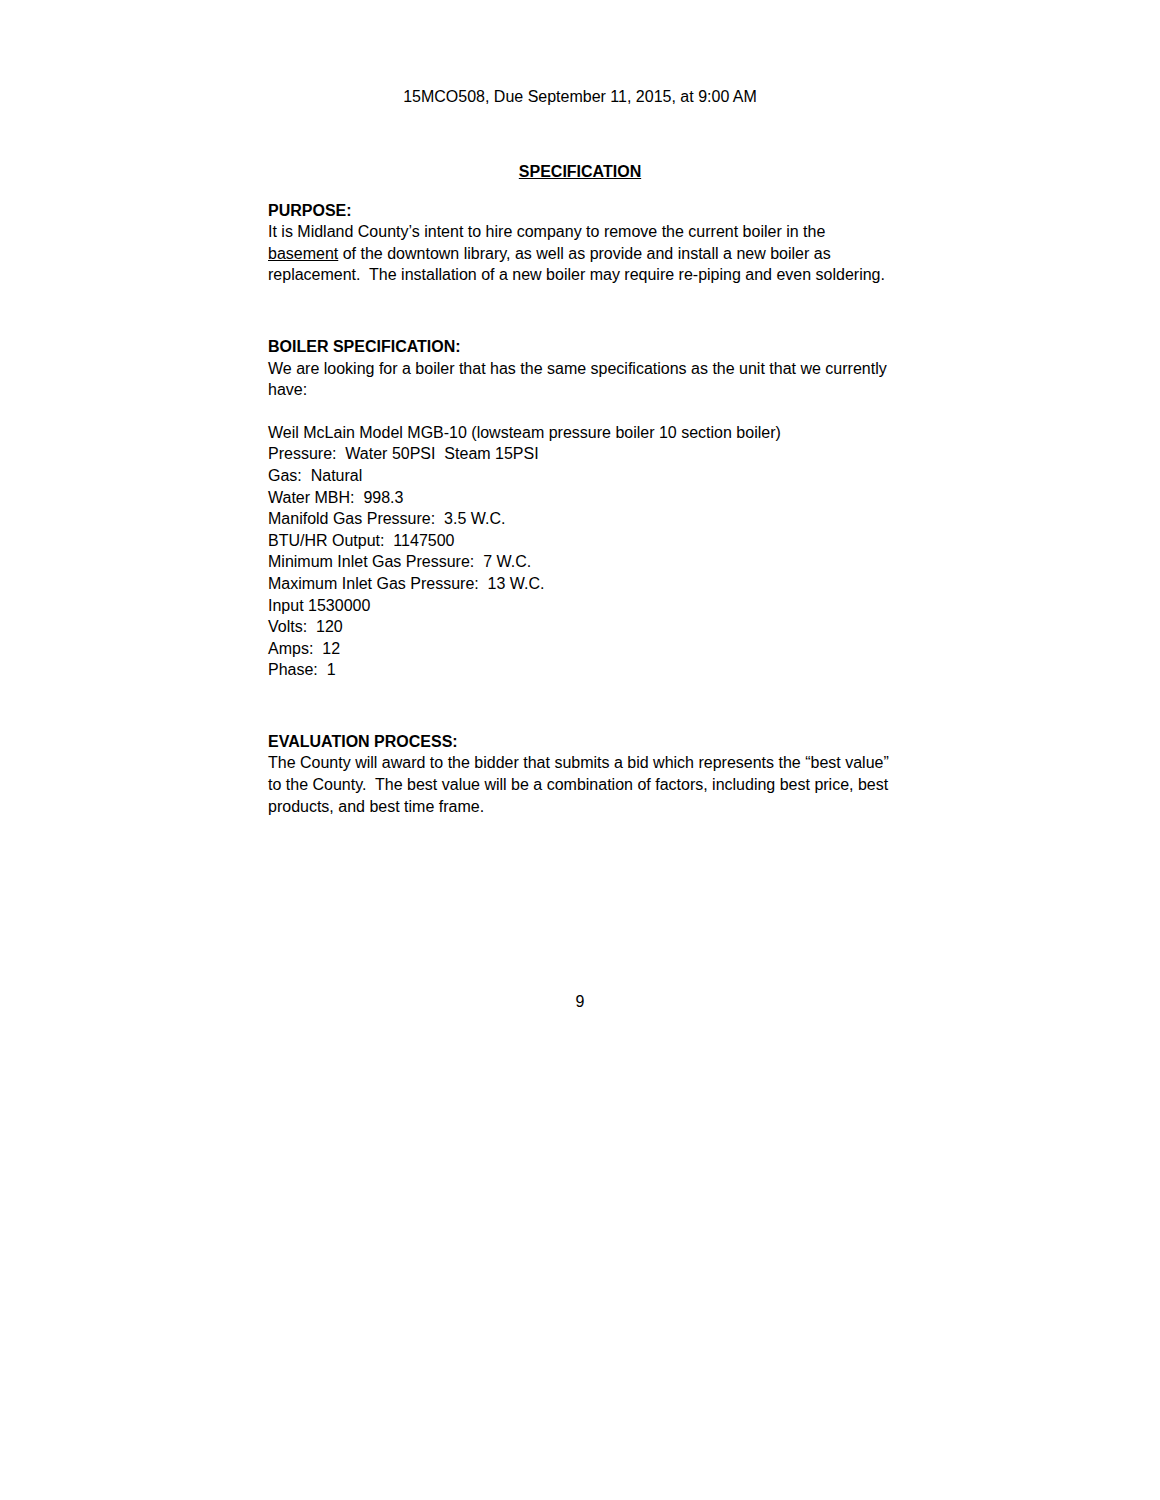15MCO508, Due September 11, 2015, at 9:00 AM
SPECIFICATION
PURPOSE:
It is Midland County’s intent to hire company to remove the current boiler in the basement of the downtown library, as well as provide and install a new boiler as replacement. The installation of a new boiler may require re-piping and even soldering.
BOILER SPECIFICATION:
We are looking for a boiler that has the same specifications as the unit that we currently have:
Weil McLain Model MGB-10 (lowsteam pressure boiler 10 section boiler)
Pressure: Water 50PSI Steam 15PSI
Gas: Natural
Water MBH: 998.3
Manifold Gas Pressure: 3.5 W.C.
BTU/HR Output: 1147500
Minimum Inlet Gas Pressure: 7 W.C.
Maximum Inlet Gas Pressure: 13 W.C.
Input 1530000
Volts: 120
Amps: 12
Phase: 1
EVALUATION PROCESS:
The County will award to the bidder that submits a bid which represents the “best value” to the County. The best value will be a combination of factors, including best price, best products, and best time frame.
9